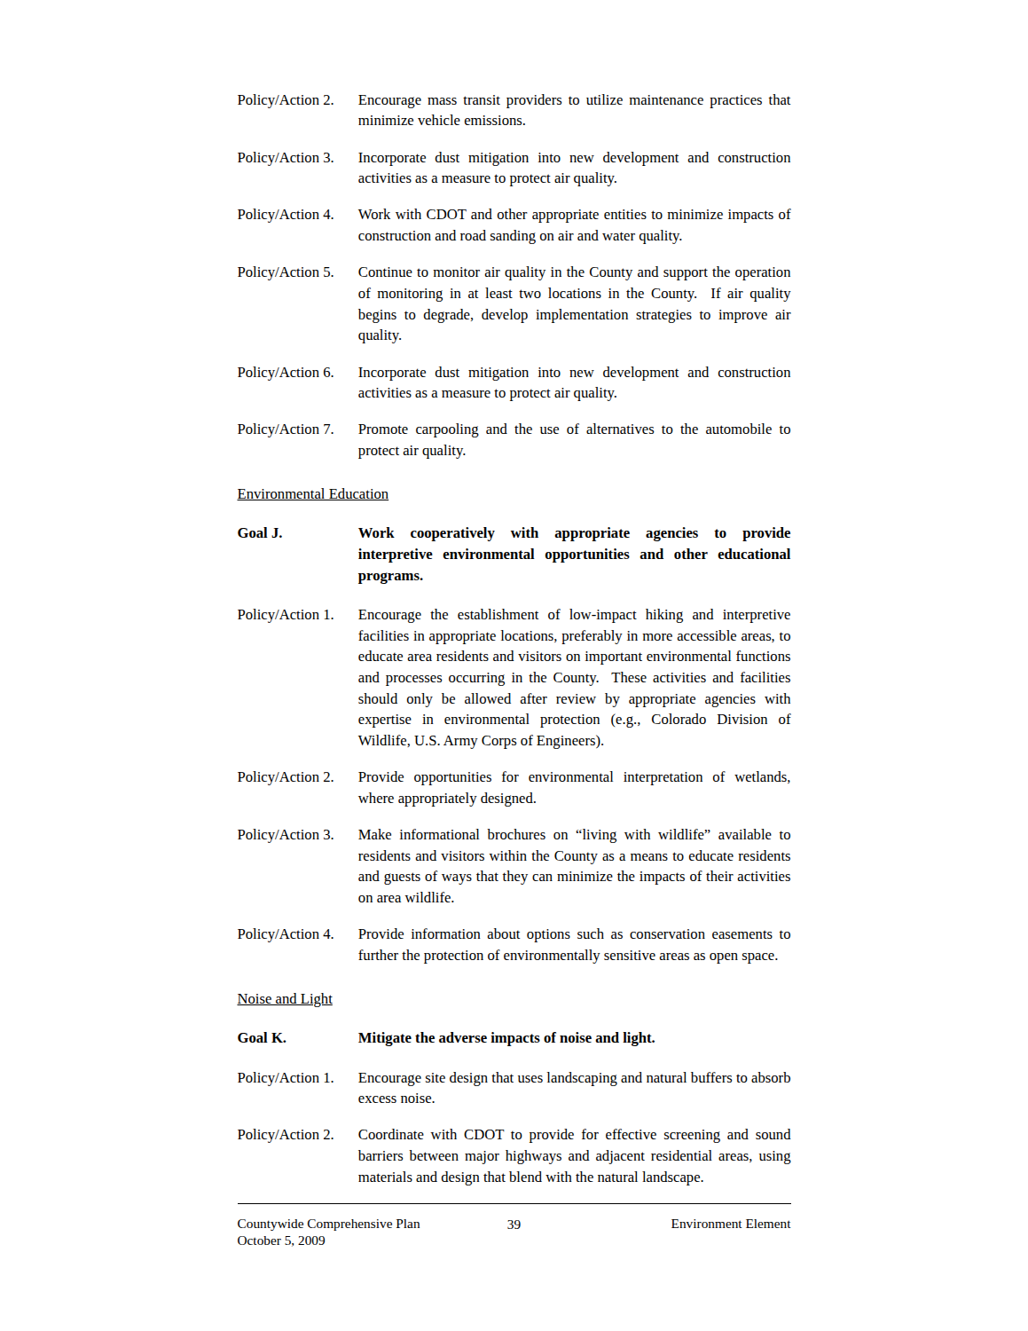Policy/Action 2.
Encourage mass transit providers to utilize maintenance practices that minimize vehicle emissions.
Policy/Action 3.
Incorporate dust mitigation into new development and construction activities as a measure to protect air quality.
Policy/Action 4.
Work with CDOT and other appropriate entities to minimize impacts of construction and road sanding on air and water quality.
Policy/Action 5.
Continue to monitor air quality in the County and support the operation of monitoring in at least two locations in the County. If air quality begins to degrade, develop implementation strategies to improve air quality.
Policy/Action 6.
Incorporate dust mitigation into new development and construction activities as a measure to protect air quality.
Policy/Action 7.
Promote carpooling and the use of alternatives to the automobile to protect air quality.
Environmental Education
Goal J.
Work cooperatively with appropriate agencies to provide interpretive environmental opportunities and other educational programs.
Policy/Action 1.
Encourage the establishment of low-impact hiking and interpretive facilities in appropriate locations, preferably in more accessible areas, to educate area residents and visitors on important environmental functions and processes occurring in the County. These activities and facilities should only be allowed after review by appropriate agencies with expertise in environmental protection (e.g., Colorado Division of Wildlife, U.S. Army Corps of Engineers).
Policy/Action 2.
Provide opportunities for environmental interpretation of wetlands, where appropriately designed.
Policy/Action 3.
Make informational brochures on “living with wildlife” available to residents and visitors within the County as a means to educate residents and guests of ways that they can minimize the impacts of their activities on area wildlife.
Policy/Action 4.
Provide information about options such as conservation easements to further the protection of environmentally sensitive areas as open space.
Noise and Light
Goal K.
Mitigate the adverse impacts of noise and light.
Policy/Action 1.
Encourage site design that uses landscaping and natural buffers to absorb excess noise.
Policy/Action 2.
Coordinate with CDOT to provide for effective screening and sound barriers between major highways and adjacent residential areas, using materials and design that blend with the natural landscape.
Countywide Comprehensive Plan
October 5, 2009
39
Environment Element